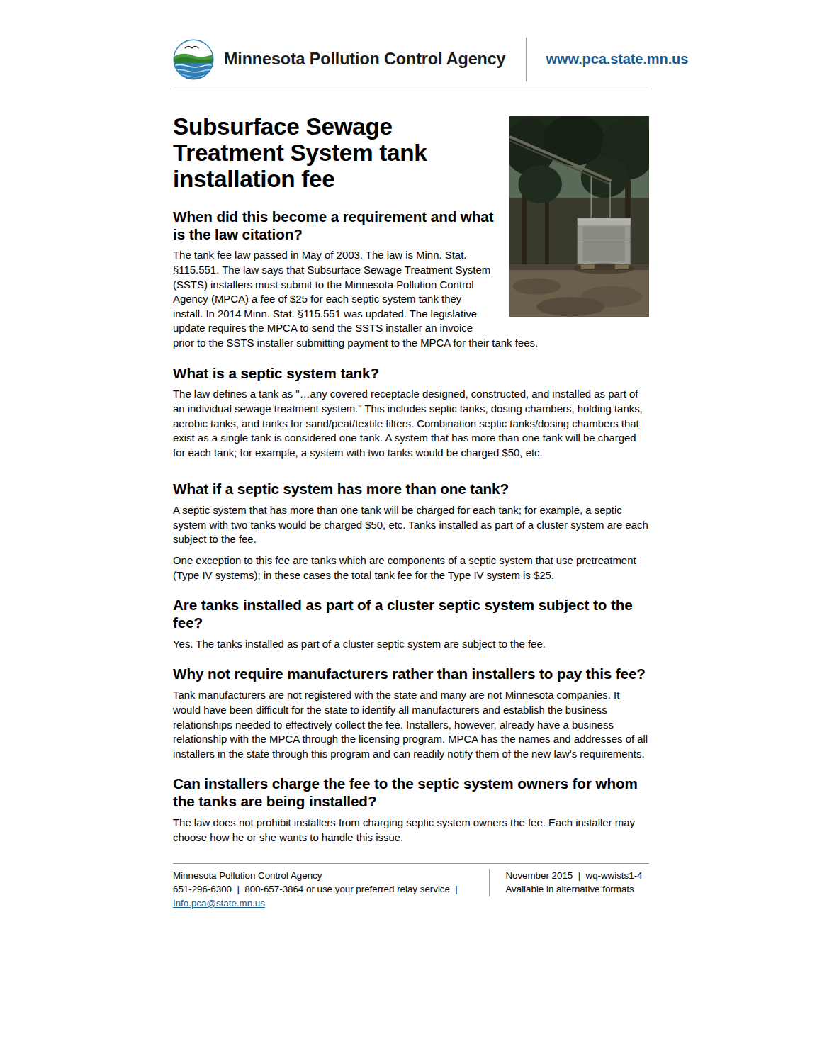Minnesota Pollution Control Agency
www.pca.state.mn.us
Subsurface Sewage Treatment System tank installation fee
When did this become a requirement and what is the law citation?
The tank fee law passed in May of 2003. The law is Minn. Stat. §115.551. The law says that Subsurface Sewage Treatment System (SSTS) installers must submit to the Minnesota Pollution Control Agency (MPCA) a fee of $25 for each septic system tank they install. In 2014 Minn. Stat. §115.551 was updated. The legislative update requires the MPCA to send the SSTS installer an invoice prior to the SSTS installer submitting payment to the MPCA for their tank fees.
What is a septic system tank?
The law defines a tank as "…any covered receptacle designed, constructed, and installed as part of an individual sewage treatment system." This includes septic tanks, dosing chambers, holding tanks, aerobic tanks, and tanks for sand/peat/textile filters. Combination septic tanks/dosing chambers that exist as a single tank is considered one tank. A system that has more than one tank will be charged for each tank; for example, a system with two tanks would be charged $50, etc.
What if a septic system has more than one tank?
A septic system that has more than one tank will be charged for each tank; for example, a septic system with two tanks would be charged $50, etc. Tanks installed as part of a cluster system are each subject to the fee.
One exception to this fee are tanks which are components of a septic system that use pretreatment (Type IV systems); in these cases the total tank fee for the Type IV system is $25.
Are tanks installed as part of a cluster septic system subject to the fee?
Yes. The tanks installed as part of a cluster septic system are subject to the fee.
Why not require manufacturers rather than installers to pay this fee?
Tank manufacturers are not registered with the state and many are not Minnesota companies. It would have been difficult for the state to identify all manufacturers and establish the business relationships needed to effectively collect the fee. Installers, however, already have a business relationship with the MPCA through the licensing program. MPCA has the names and addresses of all installers in the state through this program and can readily notify them of the new law's requirements.
Can installers charge the fee to the septic system owners for whom the tanks are being installed?
The law does not prohibit installers from charging septic system owners the fee. Each installer may choose how he or she wants to handle this issue.
Minnesota Pollution Control Agency
651-296-6300 | 800-657-3864 or use your preferred relay service | Info.pca@state.mn.us
November 2015 | wq-wwists1-4
Available in alternative formats